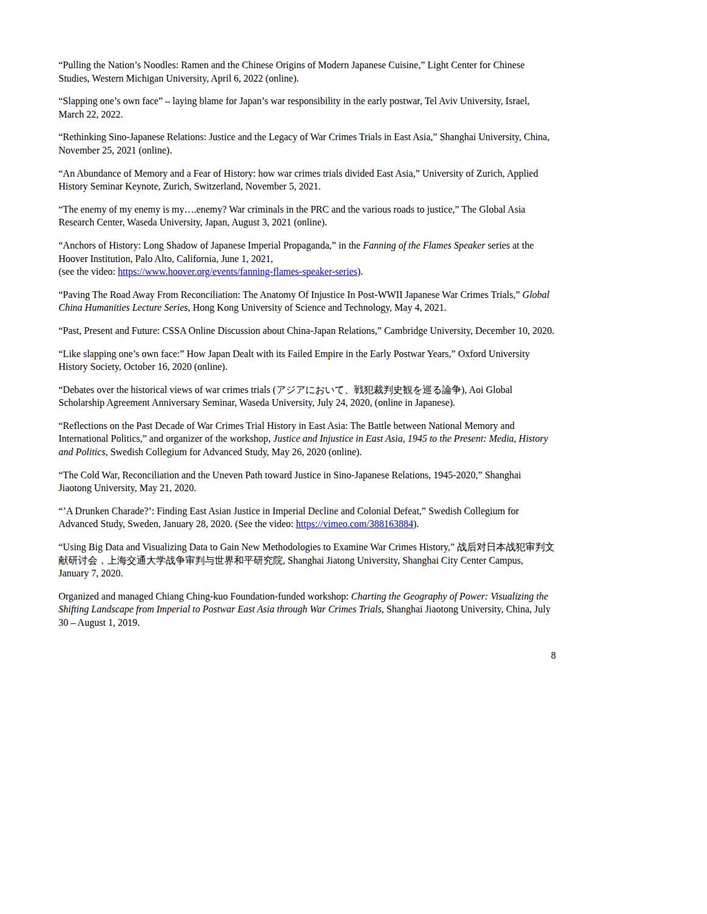“Pulling the Nation’s Noodles: Ramen and the Chinese Origins of Modern Japanese Cuisine,” Light Center for Chinese Studies, Western Michigan University, April 6, 2022 (online).
“Slapping one’s own face” – laying blame for Japan’s war responsibility in the early postwar, Tel Aviv University, Israel, March 22, 2022.
“Rethinking Sino-Japanese Relations: Justice and the Legacy of War Crimes Trials in East Asia,” Shanghai University, China, November 25, 2021 (online).
“An Abundance of Memory and a Fear of History: how war crimes trials divided East Asia,” University of Zurich, Applied History Seminar Keynote, Zurich, Switzerland, November 5, 2021.
“The enemy of my enemy is my….enemy? War criminals in the PRC and the various roads to justice,” The Global Asia Research Center, Waseda University, Japan, August 3, 2021 (online).
“Anchors of History: Long Shadow of Japanese Imperial Propaganda,” in the Fanning of the Flames Speaker series at the Hoover Institution, Palo Alto, California, June 1, 2021,
(see the video: https://www.hoover.org/events/fanning-flames-speaker-series).
“Paving The Road Away From Reconciliation: The Anatomy Of Injustice In Post-WWII Japanese War Crimes Trials,” Global China Humanities Lecture Series, Hong Kong University of Science and Technology, May 4, 2021.
“Past, Present and Future: CSSA Online Discussion about China-Japan Relations,” Cambridge University, December 10, 2020.
“Like slapping one’s own face:” How Japan Dealt with its Failed Empire in the Early Postwar Years,” Oxford University History Society, October 16, 2020 (online).
“Debates over the historical views of war crimes trials (アジアにおいて、戦犯裁判史観を巡る論争), Aoi Global Scholarship Agreement Anniversary Seminar, Waseda University, July 24, 2020, (online in Japanese).
“Reflections on the Past Decade of War Crimes Trial History in East Asia: The Battle between National Memory and International Politics,” and organizer of the workshop, Justice and Injustice in East Asia, 1945 to the Present: Media, History and Politics, Swedish Collegium for Advanced Study, May 26, 2020 (online).
“The Cold War, Reconciliation and the Uneven Path toward Justice in Sino-Japanese Relations, 1945-2020,” Shanghai Jiaotong University, May 21, 2020.
“’A Drunken Charade?’: Finding East Asian Justice in Imperial Decline and Colonial Defeat,” Swedish Collegium for Advanced Study, Sweden, January 28, 2020. (See the video: https://vimeo.com/388163884).
“Using Big Data and Visualizing Data to Gain New Methodologies to Examine War Crimes History,” 战后对日本战犯审判文献研讨会，上海交通大学战争审判与世界和平研究院, Shanghai Jiatong University, Shanghai City Center Campus, January 7, 2020.
Organized and managed Chiang Ching-kuo Foundation-funded workshop: Charting the Geography of Power: Visualizing the Shifting Landscape from Imperial to Postwar East Asia through War Crimes Trials, Shanghai Jiaotong University, China, July 30 – August 1, 2019.
8